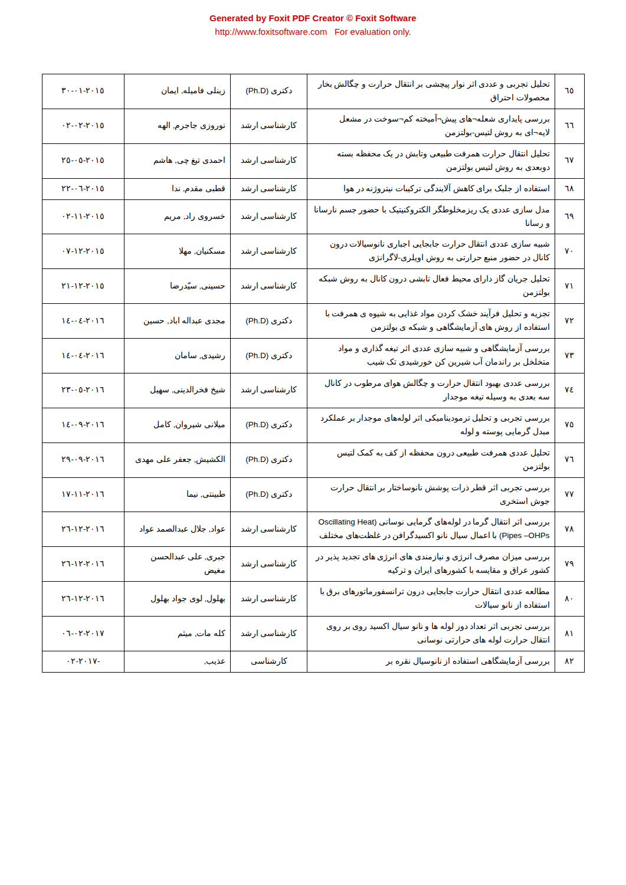Generated by Foxit PDF Creator © Foxit Software
http://www.foxitsoftware.com For evaluation only.
| ٦٥ | تحلیل تجربی و عددی اثر نوار پیچشی بر انتقال حرارت و چگالش بخار محصولات احتراق | دکتری (Ph.D) | زینلی فامیله, ایمان | ٢٠١٥-٠١-٣٠ |
| ٦٦ | بررسی پایداری شعله¬های پیش¬آمیخته کم¬سوخت در مشعل لایه¬ای به روش لتیس-بولتزمن | کارشناسی ارشد | نوروزی جاجرم, الهه | ٢٠١٥-٠٢-٠٢ |
| ٦٧ | تحلیل انتقال حرارت همرفت طبیعی وتابش در یک محفظه بسته دوبعدی به روش لتیس بولتزمن | کارشناسی ارشد | احمدی تیغ چی, هاشم | ٢٠١٥-٠٥-٢٥ |
| ٦٨ | استفاده از جلبک برای کاهش آلایندگی ترکیبات نیتروژنه در هوا | کارشناسی ارشد | قطبی مقدم, ندا | ٢٠١٥-٠٦-٢٢ |
| ٦٩ | مدل سازی عددی یک ریزمخلوطگر الکتروکنیتیک با حضور جسم نارسانا و رسانا | کارشناسی ارشد | خسروی راد, مریم | ٢٠١٥-١١-٠٢ |
| ٧٠ | شبیه سازی عددی انتقال حرارت جابجایی اجباری نانوسیالات درون کانال در حضور منبع حرارتی به روش اویلری-لاگرانژی | کارشناسی ارشد | مسکنیان, مهلا | ٢٠١٥-١٢-٠٧ |
| ٧١ | تحلیل جریان گاز دارای محیط فعال تابشی درون کانال به روش شبکه بولتزمن | کارشناسی ارشد | حسینی, سیّدرضا | ٢٠١٥-١٢-٢١ |
| ٧٢ | تجزیه و تحلیل فرآیند خشک کردن مواد غذایی به شیوه ی همرفت با استفاده از روش های آزمایشگاهی و شبکه ی بولتزمن | دکتری (Ph.D) | مجدی عبداله اباد, حسین | ٢٠١٦-٠٤-١٤ |
| ٧٣ | بررسی آزمایشگاهی و شبیه سازی عددی اثر تیغه گذاری و مواد متخلخل بر راندمان آب شیرین کن خورشیدی تک شیب | دکتری (Ph.D) | رشیدی, سامان | ٢٠١٦-٠٤-١٤ |
| ٧٤ | بررسی عددی بهبود انتقال حرارت و چگالش هوای مرطوب در کانال سه بعدی به وسیله تیغه موجدار | کارشناسی ارشد | شیخ فخرالدینی, سهیل | ٢٠١٦-٠٥-٢٣ |
| ٧٥ | بررسی تجربی و تحلیل ترمودینامیکی اثر لوله‌های موجدار بر عملکرد مبدل گرمایی پوسته و لوله | دکتری (Ph.D) | میلانی شیروان, کامل | ٢٠١٦-٠٩-١٤ |
| ٧٦ | تحلیل عددی همرفت طبیعی درون محفظه از کف به کمک لتیس بولتزمن | دکتری (Ph.D) | الکشیش, جعفر علی مهدی | ٢٠١٦-٠٩-٢٩ |
| ٧٧ | بررسی تجربی اثر قطر ذرات پوشش نانوساختار بر انتقال حرارت جوش استخری | دکتری (Ph.D) | طبینتی, نیما | ٢٠١٦-١١-١٧ |
| ٧٨ | بررسی اثر انتقال گرما در لوله‌های گرمایی نوسانی (Oscillating Heat Pipes –OHPs) با اعمال سیال نانو اکسیدگرافن در غلظت‌های مختلف | کارشناسی ارشد | عواد, جلال عبدالصمد عواد | ٢٠١٦-١٢-٢٦ |
| ٧٩ | بررسی میزان مصرف انرژی و نیازمندی های انرژی های تجدید پذیر در کشور عراق و مقایسه با کشورهای ایران و ترکیه | کارشناسی ارشد | جبری, علی عبدالحسن مغیض | ٢٠١٦-١٢-٢٦ |
| ٨٠ | مطالعه عددی انتقال حرارت جابجایی درون ترانسفورماتورهای برق با استفاده از نانو سیالات | کارشناسی ارشد | بهلول, لوی جواد بهلول | ٢٠١٦-١٢-٢٦ |
| ٨١ | بررسی تجربی اثر تعداد دور لوله ها و نانو سیال اکسید روی بر روی انتقال حرارت لوله های حرارتی نوسانی | کارشناسی ارشد | کله مات, میثم | ٢٠١٧-٠٢-٠٦ |
| ٨٢ | بررسی آزمایشگاهی استفاده از نانوسیال نقره بر | کارشناسی | عذیب, | ٢٠١٧-٠٢- |